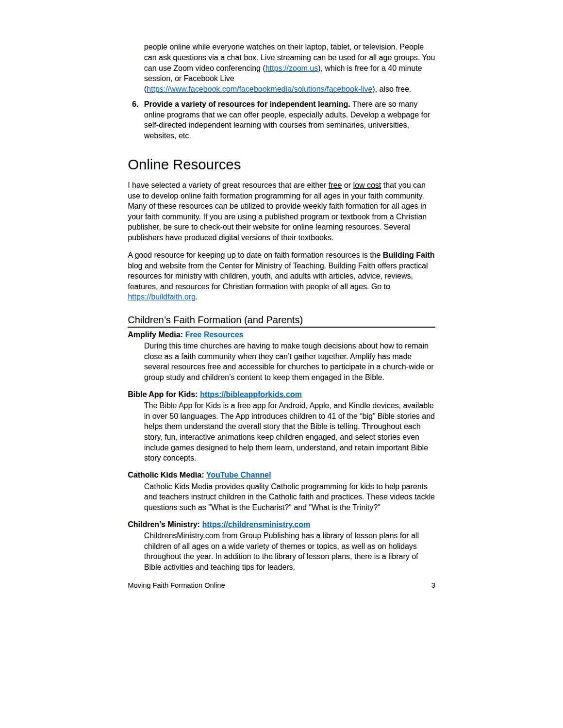people online while everyone watches on their laptop, tablet, or television. People can ask questions via a chat box. Live streaming can be used for all age groups. You can use Zoom video conferencing (https://zoom.us), which is free for a 40 minute session, or Facebook Live (https://www.facebook.com/facebookmedia/solutions/facebook-live), also free.
6. Provide a variety of resources for independent learning. There are so many online programs that we can offer people, especially adults. Develop a webpage for self-directed independent learning with courses from seminaries, universities, websites, etc.
Online Resources
I have selected a variety of great resources that are either free or low cost that you can use to develop online faith formation programming for all ages in your faith community. Many of these resources can be utilized to provide weekly faith formation for all ages in your faith community. If you are using a published program or textbook from a Christian publisher, be sure to check-out their website for online learning resources. Several publishers have produced digital versions of their textbooks.
A good resource for keeping up to date on faith formation resources is the Building Faith blog and website from the Center for Ministry of Teaching. Building Faith offers practical resources for ministry with children, youth, and adults with articles, advice, reviews, features, and resources for Christian formation with people of all ages. Go to https://buildfaith.org.
Children’s Faith Formation (and Parents)
Amplify Media: Free Resources
During this time churches are having to make tough decisions about how to remain close as a faith community when they can’t gather together. Amplify has made several resources free and accessible for churches to participate in a church-wide or group study and children’s content to keep them engaged in the Bible.
Bible App for Kids: https://bibleappforkids.com
The Bible App for Kids is a free app for Android, Apple, and Kindle devices, available in over 50 languages. The App introduces children to 41 of the “big” Bible stories and helps them understand the overall story that the Bible is telling. Throughout each story, fun, interactive animations keep children engaged, and select stories even include games designed to help them learn, understand, and retain important Bible story concepts.
Catholic Kids Media: YouTube Channel
Catholic Kids Media provides quality Catholic programming for kids to help parents and teachers instruct children in the Catholic faith and practices. These videos tackle questions such as "What is the Eucharist?" and "What is the Trinity?"
Children’s Ministry: https://childrensministry.com
ChildrensMinistry.com from Group Publishing has a library of lesson plans for all children of all ages on a wide variety of themes or topics, as well as on holidays throughout the year. In addition to the library of lesson plans, there is a library of Bible activities and teaching tips for leaders.
Moving Faith Formation Online 3